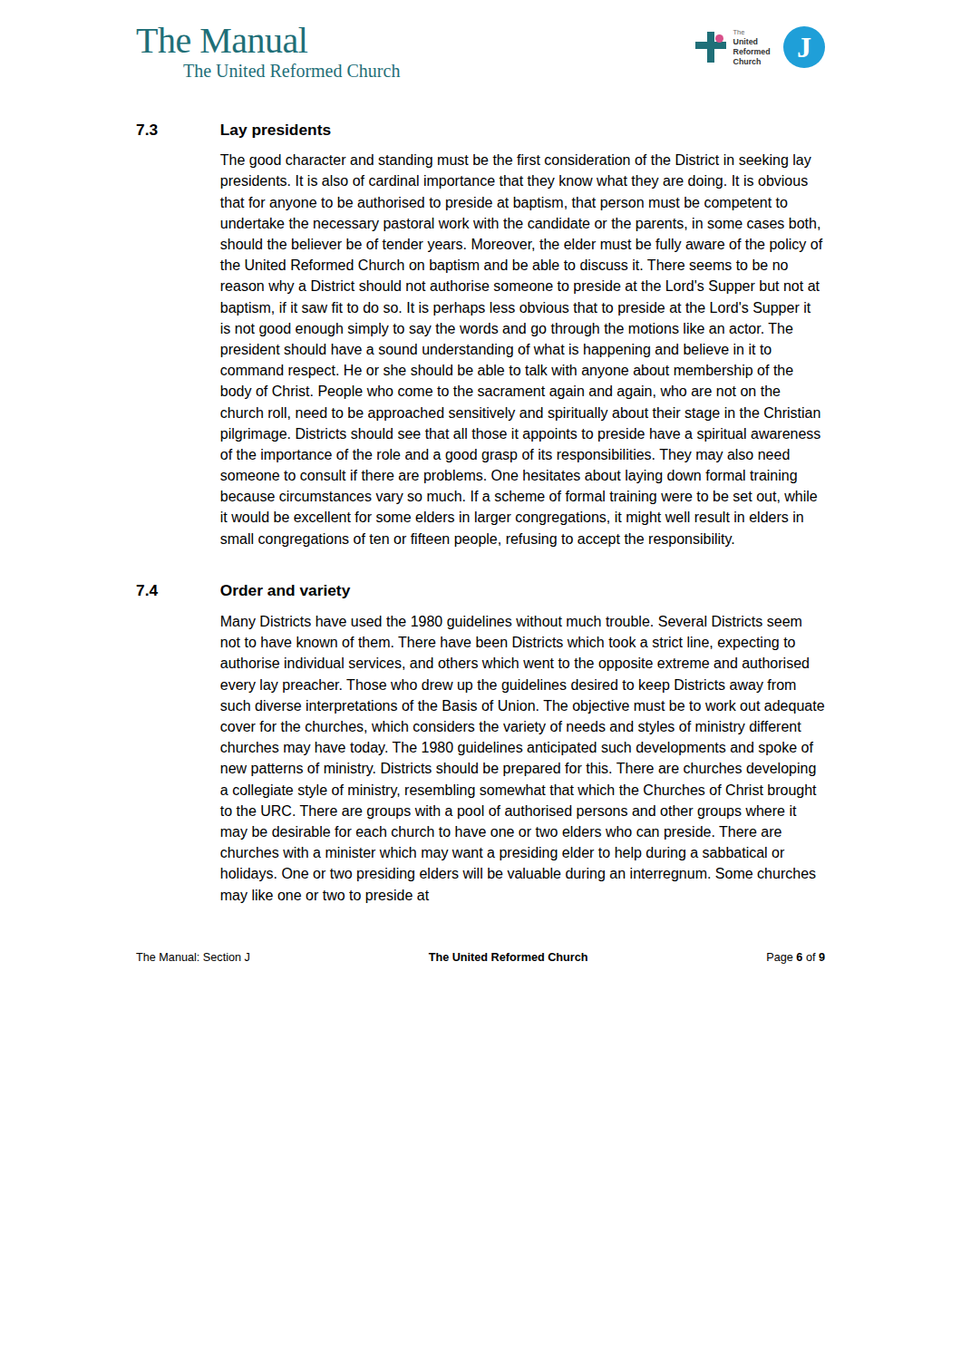The Manual
The United Reformed Church
The United Reformed Church
J
7.3
Lay presidents
The good character and standing must be the first consideration of the District in seeking lay presidents. It is also of cardinal importance that they know what they are doing. It is obvious that for anyone to be authorised to preside at baptism, that person must be competent to undertake the necessary pastoral work with the candidate or the parents, in some cases both, should the believer be of tender years. Moreover, the elder must be fully aware of the policy of the United Reformed Church on baptism and be able to discuss it. There seems to be no reason why a District should not authorise someone to preside at the Lord's Supper but not at baptism, if it saw fit to do so. It is perhaps less obvious that to preside at the Lord's Supper it is not good enough simply to say the words and go through the motions like an actor. The president should have a sound understanding of what is happening and believe in it to command respect. He or she should be able to talk with anyone about membership of the body of Christ. People who come to the sacrament again and again, who are not on the church roll, need to be approached sensitively and spiritually about their stage in the Christian pilgrimage. Districts should see that all those it appoints to preside have a spiritual awareness of the importance of the role and a good grasp of its responsibilities. They may also need someone to consult if there are problems. One hesitates about laying down formal training because circumstances vary so much. If a scheme of formal training were to be set out, while it would be excellent for some elders in larger congregations, it might well result in elders in small congregations of ten or fifteen people, refusing to accept the responsibility.
7.4
Order and variety
Many Districts have used the 1980 guidelines without much trouble. Several Districts seem not to have known of them. There have been Districts which took a strict line, expecting to authorise individual services, and others which went to the opposite extreme and authorised every lay preacher. Those who drew up the guidelines desired to keep Districts away from such diverse interpretations of the Basis of Union. The objective must be to work out adequate cover for the churches, which considers the variety of needs and styles of ministry different churches may have today. The 1980 guidelines anticipated such developments and spoke of new patterns of ministry. Districts should be prepared for this. There are churches developing a collegiate style of ministry, resembling somewhat that which the Churches of Christ brought to the URC. There are groups with a pool of authorised persons and other groups where it may be desirable for each church to have one or two elders who can preside. There are churches with a minister which may want a presiding elder to help during a sabbatical or holidays. One or two presiding elders will be valuable during an interregnum. Some churches may like one or two to preside at
The Manual: Section J
The United Reformed Church
Page 6 of 9